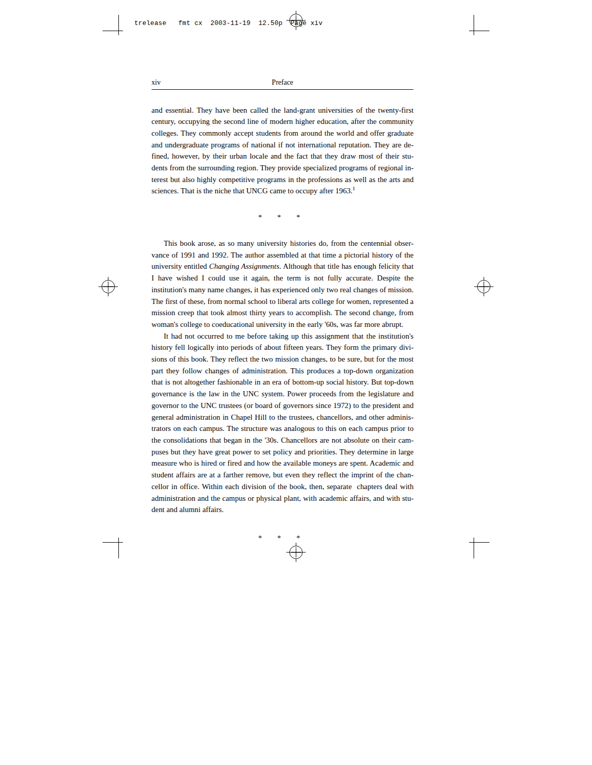trelease fmt cx 2003-11-19 12.50p Page xiv
xiv Preface
and essential. They have been called the land-grant universities of the twenty-first century, occupying the second line of modern higher education, after the community colleges. They commonly accept students from around the world and offer graduate and undergraduate programs of national if not international reputation. They are defined, however, by their urban locale and the fact that they draw most of their students from the surrounding region. They provide specialized programs of regional interest but also highly competitive programs in the professions as well as the arts and sciences. That is the niche that UNCG came to occupy after 1963.1
* * *
This book arose, as so many university histories do, from the centennial observance of 1991 and 1992. The author assembled at that time a pictorial history of the university entitled Changing Assignments. Although that title has enough felicity that I have wished I could use it again, the term is not fully accurate. Despite the institution's many name changes, it has experienced only two real changes of mission. The first of these, from normal school to liberal arts college for women, represented a mission creep that took almost thirty years to accomplish. The second change, from woman's college to coeducational university in the early '60s, was far more abrupt.
It had not occurred to me before taking up this assignment that the institution's history fell logically into periods of about fifteen years. They form the primary divisions of this book. They reflect the two mission changes, to be sure, but for the most part they follow changes of administration. This produces a top-down organization that is not altogether fashionable in an era of bottom-up social history. But top-down governance is the law in the UNC system. Power proceeds from the legislature and governor to the UNC trustees (or board of governors since 1972) to the president and general administration in Chapel Hill to the trustees, chancellors, and other administrators on each campus. The structure was analogous to this on each campus prior to the consolidations that began in the '30s. Chancellors are not absolute on their campuses but they have great power to set policy and priorities. They determine in large measure who is hired or fired and how the available moneys are spent. Academic and student affairs are at a farther remove, but even they reflect the imprint of the chancellor in office. Within each division of the book, then, separate chapters deal with administration and the campus or physical plant, with academic affairs, and with student and alumni affairs.
* * *